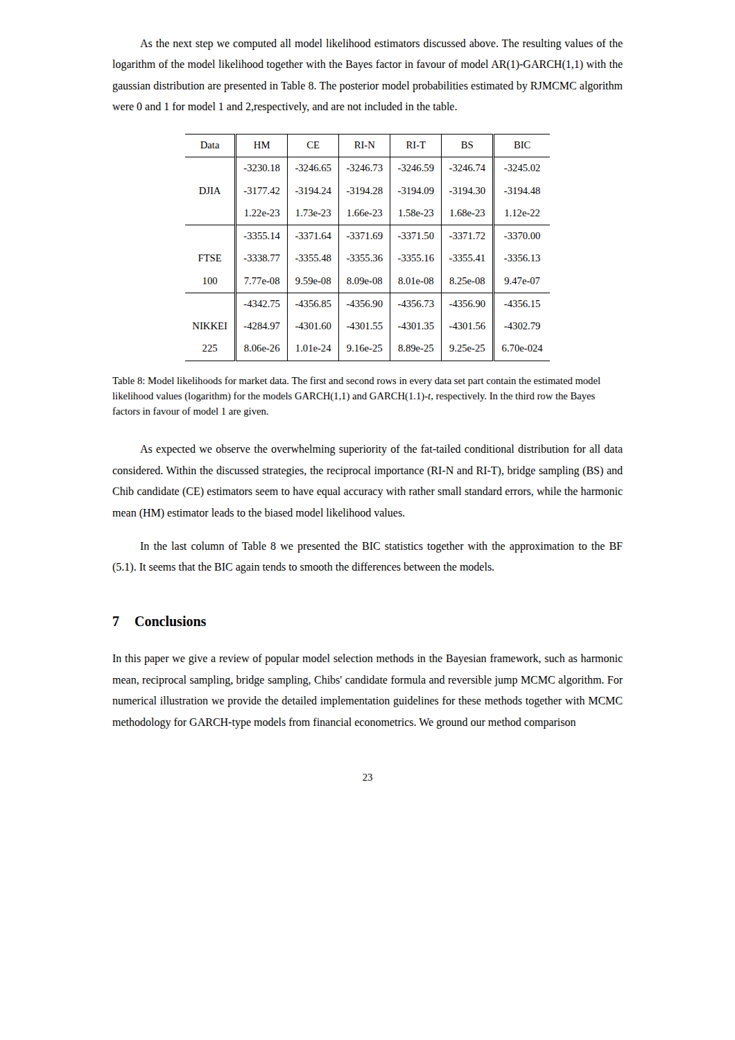As the next step we computed all model likelihood estimators discussed above. The resulting values of the logarithm of the model likelihood together with the Bayes factor in favour of model AR(1)-GARCH(1,1) with the gaussian distribution are presented in Table 8. The posterior model probabilities estimated by RJMCMC algorithm were 0 and 1 for model 1 and 2,respectively, and are not included in the table.
| Data | HM | CE | RI-N | RI-T | BS | BIC |
| --- | --- | --- | --- | --- | --- | --- |
| | -3230.18 | -3246.65 | -3246.73 | -3246.59 | -3246.74 | -3245.02 |
| DJIA | -3177.42 | -3194.24 | -3194.28 | -3194.09 | -3194.30 | -3194.48 |
| | 1.22e-23 | 1.73e-23 | 1.66e-23 | 1.58e-23 | 1.68e-23 | 1.12e-22 |
| | -3355.14 | -3371.64 | -3371.69 | -3371.50 | -3371.72 | -3370.00 |
| FTSE | -3338.77 | -3355.48 | -3355.36 | -3355.16 | -3355.41 | -3356.13 |
| 100 | 7.77e-08 | 9.59e-08 | 8.09e-08 | 8.01e-08 | 8.25e-08 | 9.47e-07 |
| | -4342.75 | -4356.85 | -4356.90 | -4356.73 | -4356.90 | -4356.15 |
| NIKKEI | -4284.97 | -4301.60 | -4301.55 | -4301.35 | -4301.56 | -4302.79 |
| 225 | 8.06e-26 | 1.01e-24 | 9.16e-25 | 8.89e-25 | 9.25e-25 | 6.70e-024 |
Table 8: Model likelihoods for market data. The first and second rows in every data set part contain the estimated model likelihood values (logarithm) for the models GARCH(1,1) and GARCH(1.1)-t, respectively. In the third row the Bayes factors in favour of model 1 are given.
As expected we observe the overwhelming superiority of the fat-tailed conditional distribution for all data considered. Within the discussed strategies, the reciprocal importance (RI-N and RI-T), bridge sampling (BS) and Chib candidate (CE) estimators seem to have equal accuracy with rather small standard errors, while the harmonic mean (HM) estimator leads to the biased model likelihood values.
In the last column of Table 8 we presented the BIC statistics together with the approximation to the BF (5.1). It seems that the BIC again tends to smooth the differences between the models.
7 Conclusions
In this paper we give a review of popular model selection methods in the Bayesian framework, such as harmonic mean, reciprocal sampling, bridge sampling, Chibs' candidate formula and reversible jump MCMC algorithm. For numerical illustration we provide the detailed implementation guidelines for these methods together with MCMC methodology for GARCH-type models from financial econometrics. We ground our method comparison
23